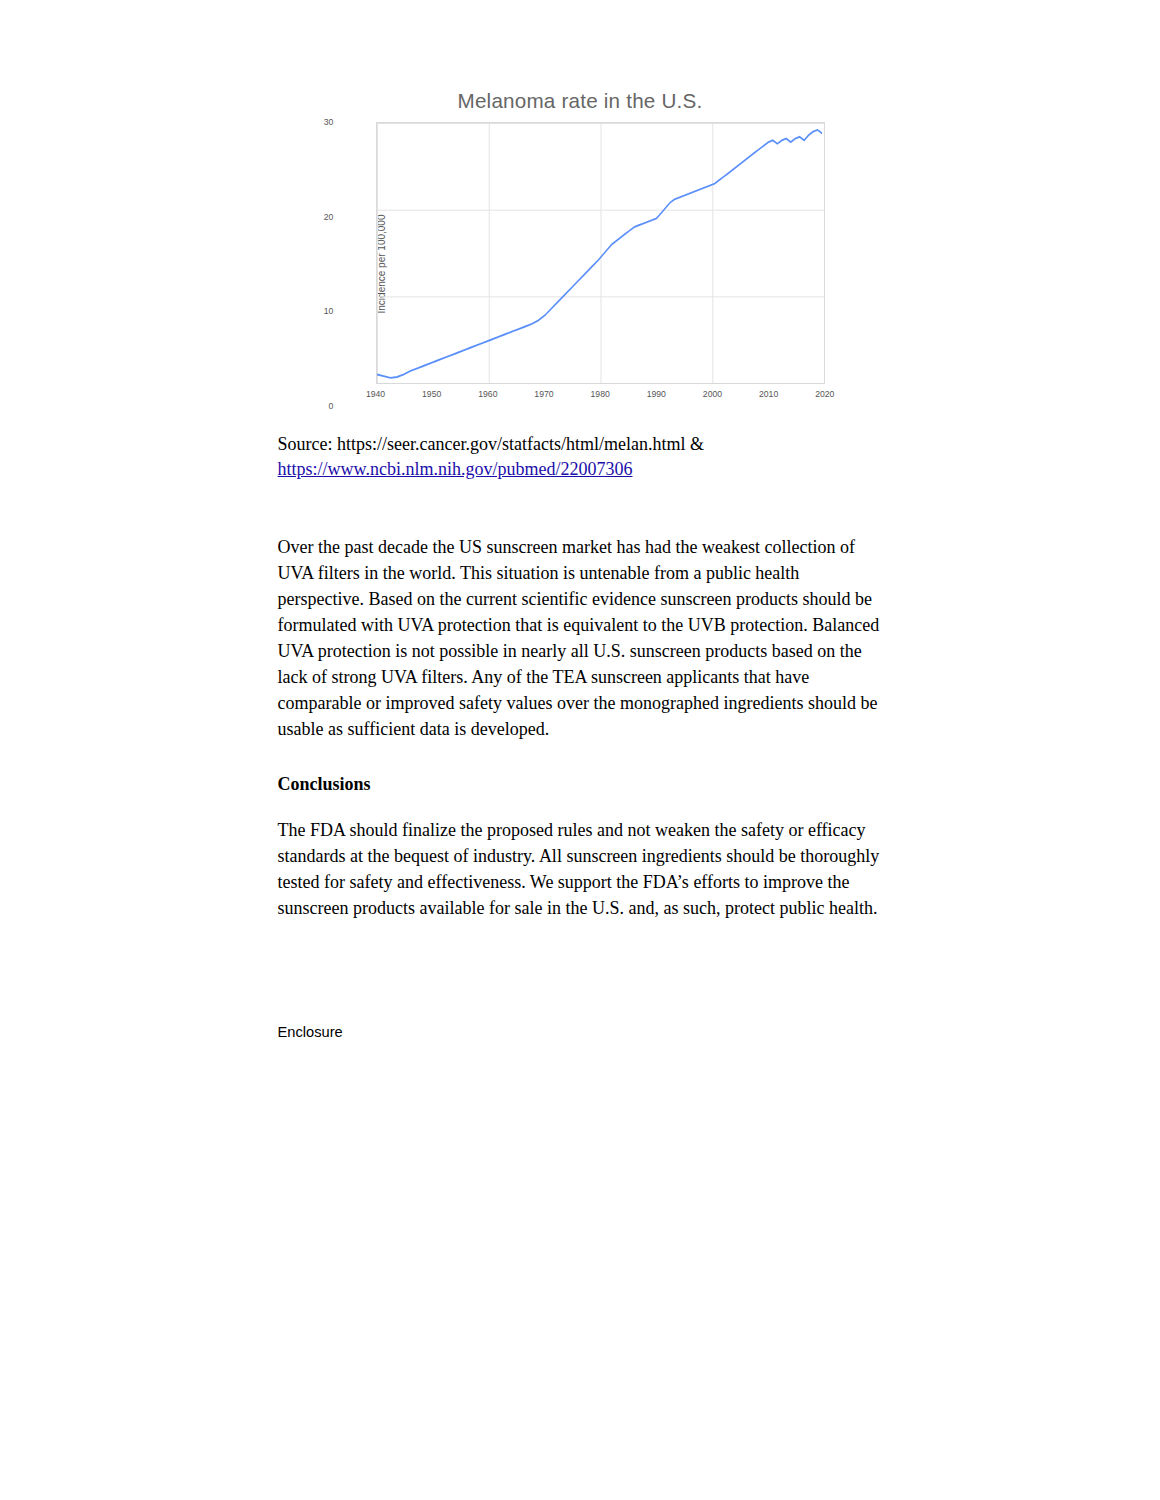Melanoma rate in the U.S.
Incidence per 100,000
30 20 10 0
1940 1950 1960 1970 1980 1990 2000 2010 2020
Source: https://seer.cancer.gov/statfacts/html/melan.html &
https://www.ncbi.nlm.nih.gov/pubmed/22007306
Over the past decade the US sunscreen market has had the weakest collection of UVA filters in the world. This situation is untenable from a public health perspective. Based on the current scientific evidence sunscreen products should be formulated with UVA protection that is equivalent to the UVB protection. Balanced UVA protection is not possible in nearly all U.S. sunscreen products based on the lack of strong UVA filters. Any of the TEA sunscreen applicants that have comparable or improved safety values over the monographed ingredients should be usable as sufficient data is developed.
Conclusions
The FDA should finalize the proposed rules and not weaken the safety or efficacy standards at the bequest of industry. All sunscreen ingredients should be thoroughly tested for safety and effectiveness. We support the FDA’s efforts to improve the sunscreen products available for sale in the U.S. and, as such, protect public health.
Enclosure